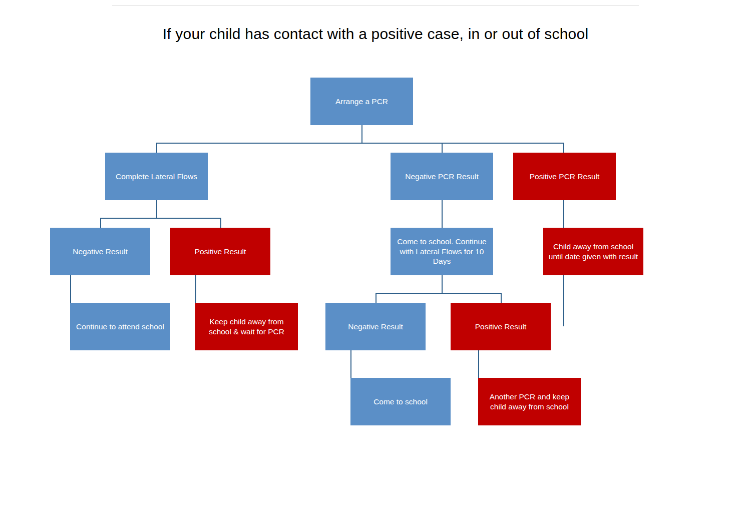If your child has contact with a positive case, in or out of school
Arrange a PCR
Complete Lateral Flows
Negative PCR Result
Positive PCR Result
Negative Result
Positive Result
Come to school. Continue with Lateral Flows for 10 Days
Child away from school until date given with result
Continue to attend school
Keep child away from school & wait for PCR
Negative Result
Positive Result
Come to school
Another PCR and keep child away from school